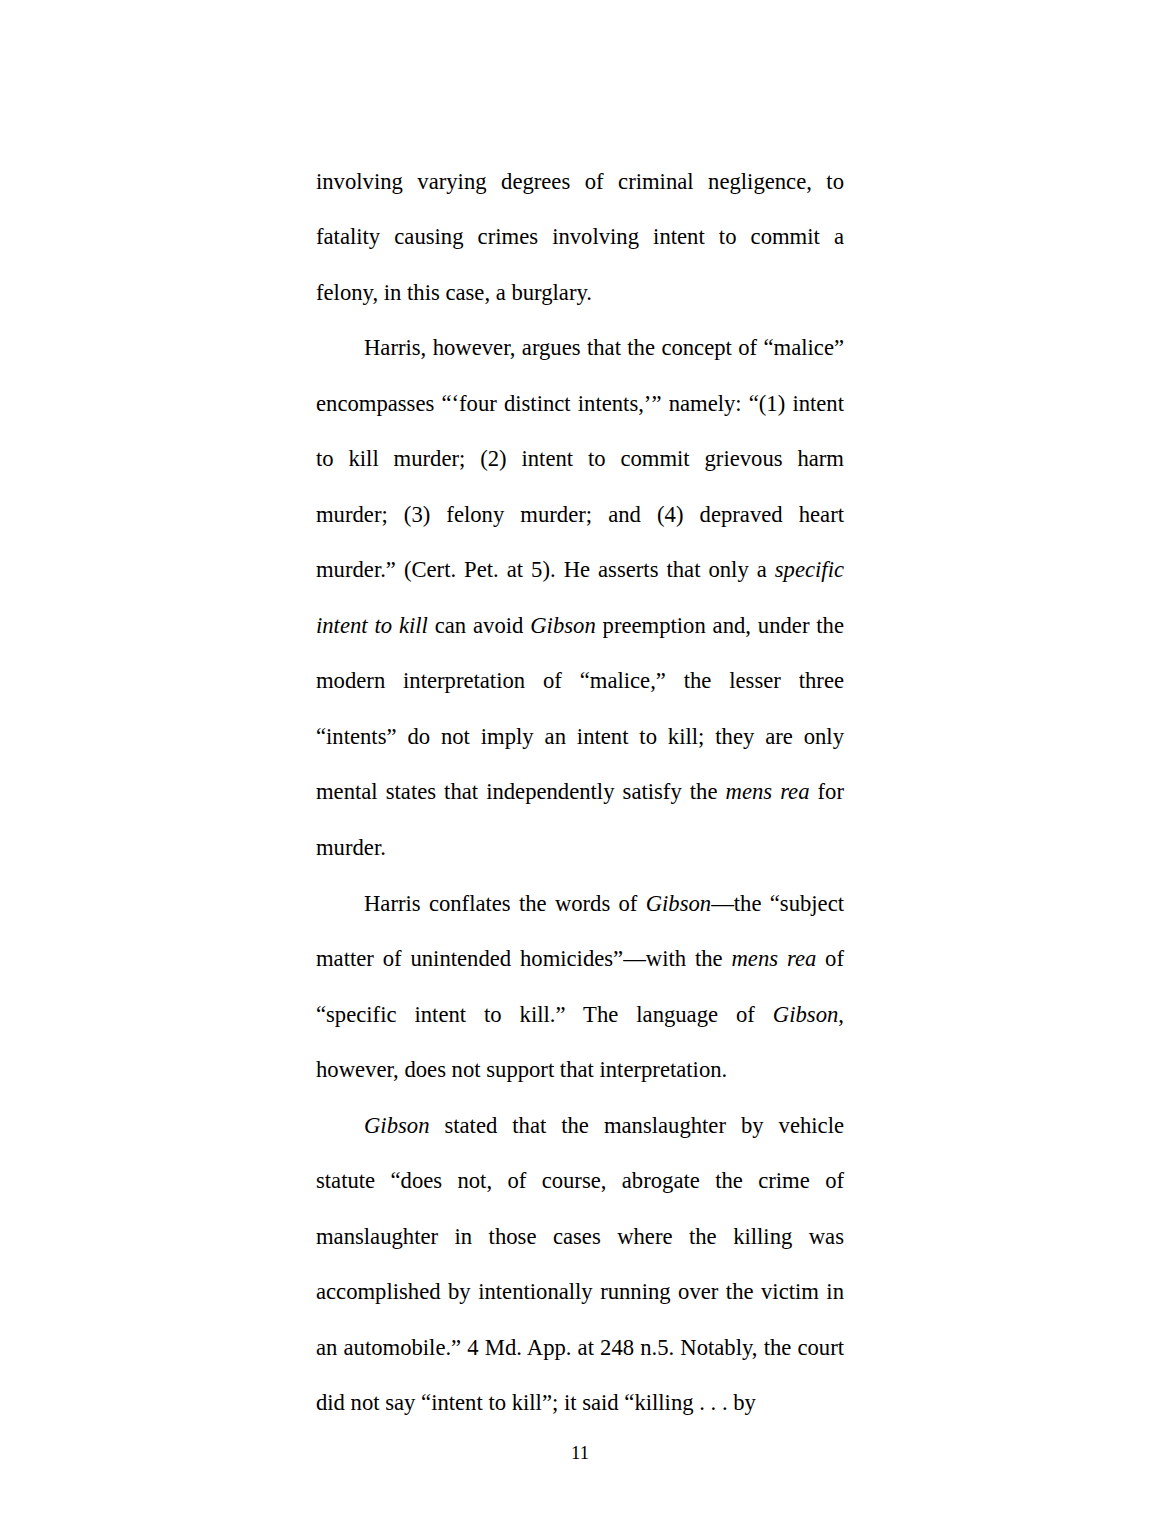involving varying degrees of criminal negligence, to fatality causing crimes involving intent to commit a felony, in this case, a burglary.
Harris, however, argues that the concept of “malice” encompasses “‘four distinct intents,’” namely: “(1) intent to kill murder; (2) intent to commit grievous harm murder; (3) felony murder; and (4) depraved heart murder.” (Cert. Pet. at 5). He asserts that only a specific intent to kill can avoid Gibson preemption and, under the modern interpretation of “malice,” the lesser three “intents” do not imply an intent to kill; they are only mental states that independently satisfy the mens rea for murder.
Harris conflates the words of Gibson—the “subject matter of unintended homicides”—with the mens rea of “specific intent to kill.” The language of Gibson, however, does not support that interpretation.
Gibson stated that the manslaughter by vehicle statute “does not, of course, abrogate the crime of manslaughter in those cases where the killing was accomplished by intentionally running over the victim in an automobile.” 4 Md. App. at 248 n.5. Notably, the court did not say “intent to kill”; it said “killing . . . by
11